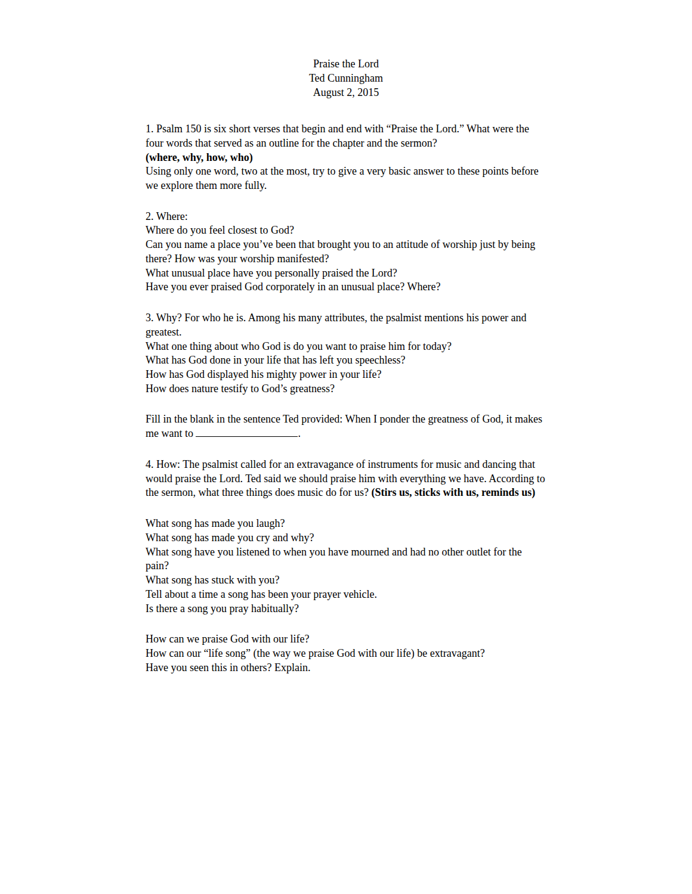Praise the Lord
Ted Cunningham
August 2, 2015
1. Psalm 150 is six short verses that begin and end with “Praise the Lord.” What were the four words that served as an outline for the chapter and the sermon?
(where, why, how, who)
Using only one word, two at the most, try to give a very basic answer to these points before we explore them more fully.
2. Where:
Where do you feel closest to God?
Can you name a place you’ve been that brought you to an attitude of worship just by being there? How was your worship manifested?
What unusual place have you personally praised the Lord?
Have you ever praised God corporately in an unusual place? Where?
3. Why? For who he is. Among his many attributes, the psalmist mentions his power and greatest.
What one thing about who God is do you want to praise him for today?
What has God done in your life that has left you speechless?
How has God displayed his mighty power in your life?
How does nature testify to God’s greatness?
Fill in the blank in the sentence Ted provided: When I ponder the greatness of God, it makes me want to .
4. How: The psalmist called for an extravagance of instruments for music and dancing that would praise the Lord. Ted said we should praise him with everything we have. According to the sermon, what three things does music do for us? (Stirs us, sticks with us, reminds us)
What song has made you laugh?
What song has made you cry and why?
What song have you listened to when you have mourned and had no other outlet for the pain?
What song has stuck with you?
Tell about a time a song has been your prayer vehicle.
Is there a song you pray habitually?
How can we praise God with our life?
How can our “life song” (the way we praise God with our life) be extravagant?
Have you seen this in others? Explain.